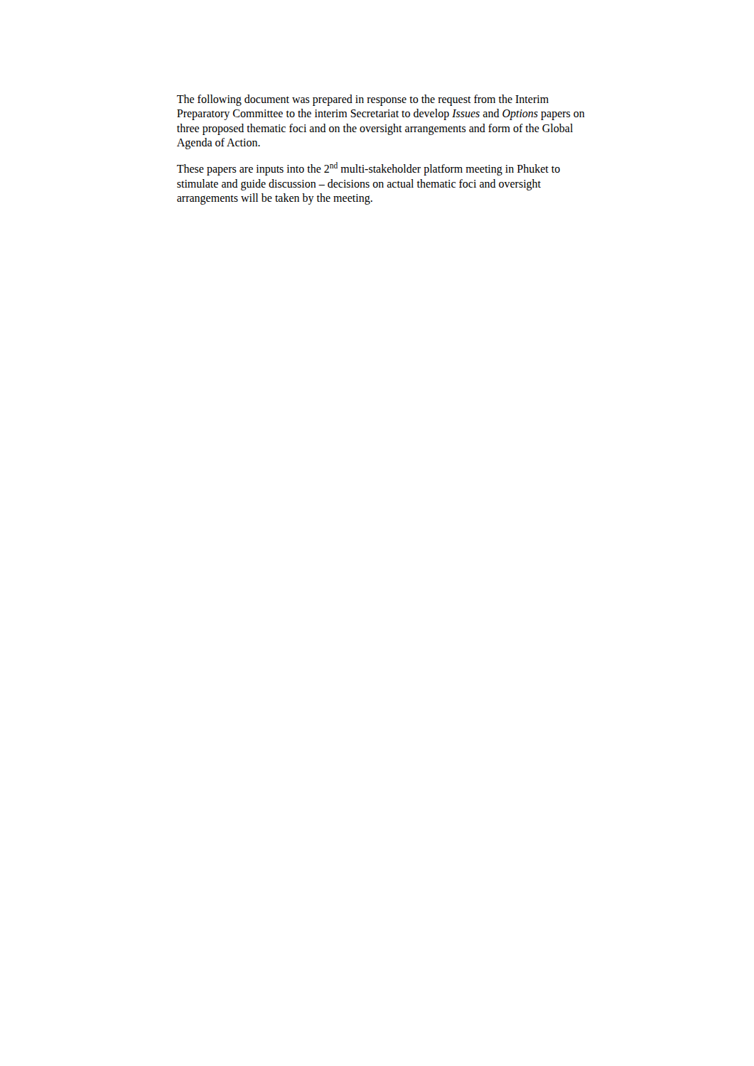The following document was prepared in response to the request from the Interim Preparatory Committee to the interim Secretariat to develop Issues and Options papers on three proposed thematic foci and on the oversight arrangements and form of the Global Agenda of Action.
These papers are inputs into the 2nd multi-stakeholder platform meeting in Phuket to stimulate and guide discussion – decisions on actual thematic foci and oversight arrangements will be taken by the meeting.